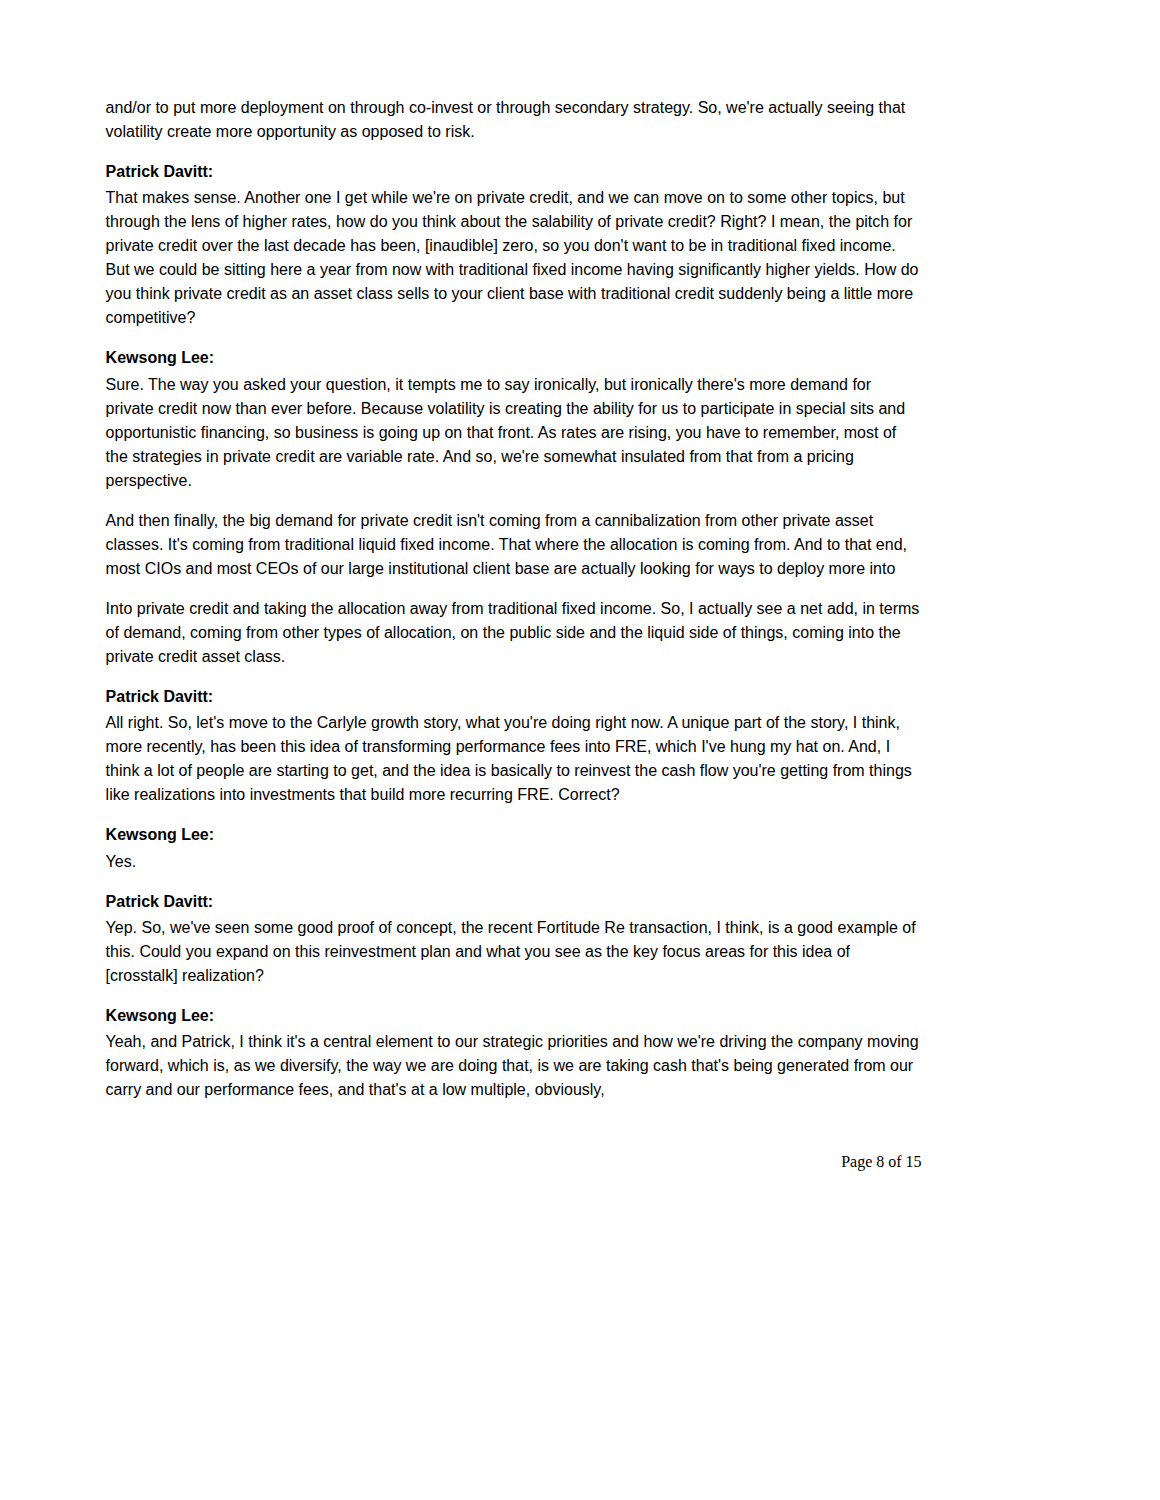and/or to put more deployment on through co-invest or through secondary strategy. So, we're actually seeing that volatility create more opportunity as opposed to risk.
Patrick Davitt:
That makes sense. Another one I get while we're on private credit, and we can move on to some other topics, but through the lens of higher rates, how do you think about the salability of private credit? Right? I mean, the pitch for private credit over the last decade has been, [inaudible] zero, so you don't want to be in traditional fixed income. But we could be sitting here a year from now with traditional fixed income having significantly higher yields. How do you think private credit as an asset class sells to your client base with traditional credit suddenly being a little more competitive?
Kewsong Lee:
Sure. The way you asked your question, it tempts me to say ironically, but ironically there's more demand for private credit now than ever before. Because volatility is creating the ability for us to participate in special sits and opportunistic financing, so business is going up on that front. As rates are rising, you have to remember, most of the strategies in private credit are variable rate. And so, we're somewhat insulated from that from a pricing perspective.
And then finally, the big demand for private credit isn't coming from a cannibalization from other private asset classes. It's coming from traditional liquid fixed income. That where the allocation is coming from. And to that end, most CIOs and most CEOs of our large institutional client base are actually looking for ways to deploy more into
Into private credit and taking the allocation away from traditional fixed income. So, I actually see a net add, in terms of demand, coming from other types of allocation, on the public side and the liquid side of things, coming into the private credit asset class.
Patrick Davitt:
All right. So, let's move to the Carlyle growth story, what you're doing right now. A unique part of the story, I think, more recently, has been this idea of transforming performance fees into FRE, which I've hung my hat on. And, I think a lot of people are starting to get, and the idea is basically to reinvest the cash flow you're getting from things like realizations into investments that build more recurring FRE. Correct?
Kewsong Lee:
Yes.
Patrick Davitt:
Yep. So, we've seen some good proof of concept, the recent Fortitude Re transaction, I think, is a good example of this. Could you expand on this reinvestment plan and what you see as the key focus areas for this idea of [crosstalk] realization?
Kewsong Lee:
Yeah, and Patrick, I think it's a central element to our strategic priorities and how we're driving the company moving forward, which is, as we diversify, the way we are doing that, is we are taking cash that's being generated from our carry and our performance fees, and that's at a low multiple, obviously,
Page 8 of 15